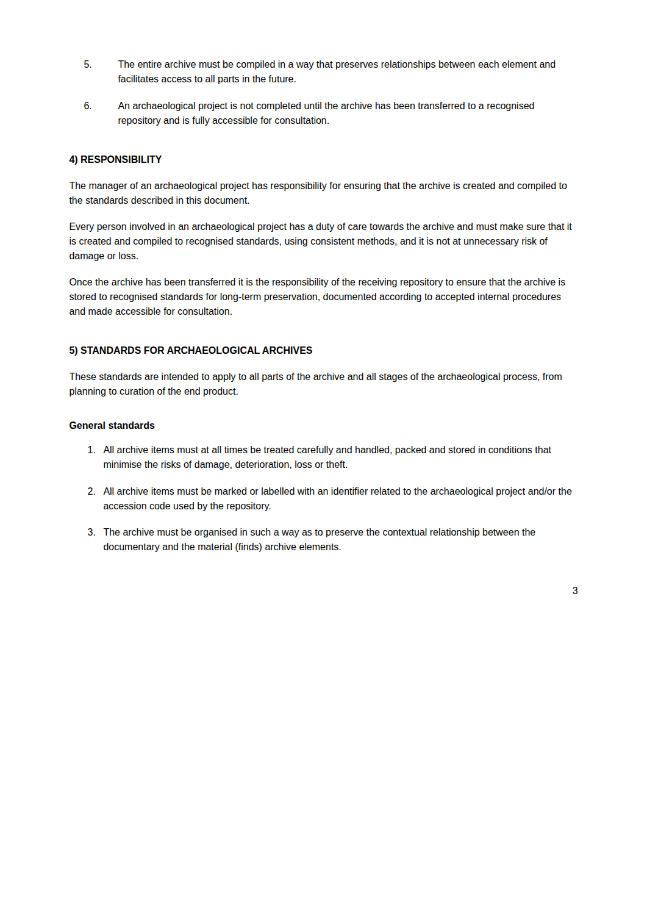5.
The entire archive must be compiled in a way that preserves relationships between each element and facilitates access to all parts in the future.
6.
An archaeological project is not completed until the archive has been transferred to a recognised repository and is fully accessible for consultation.
4) RESPONSIBILITY
The manager of an archaeological project has responsibility for ensuring that the archive is created and compiled to the standards described in this document.
Every person involved in an archaeological project has a duty of care towards the archive and must make sure that it is created and compiled to recognised standards, using consistent methods, and it is not at unnecessary risk of damage or loss.
Once the archive has been transferred it is the responsibility of the receiving repository to ensure that the archive is stored to recognised standards for long-term preservation, documented according to accepted internal procedures and made accessible for consultation.
5) STANDARDS FOR ARCHAEOLOGICAL ARCHIVES
These standards are intended to apply to all parts of the archive and all stages of the archaeological process, from planning to curation of the end product.
General standards
All archive items must at all times be treated carefully and handled, packed and stored in conditions that minimise the risks of damage, deterioration, loss or theft.
All archive items must be marked or labelled with an identifier related to the archaeological project and/or the accession code used by the repository.
The archive must be organised in such a way as to preserve the contextual relationship between the documentary and the material (finds) archive elements.
3